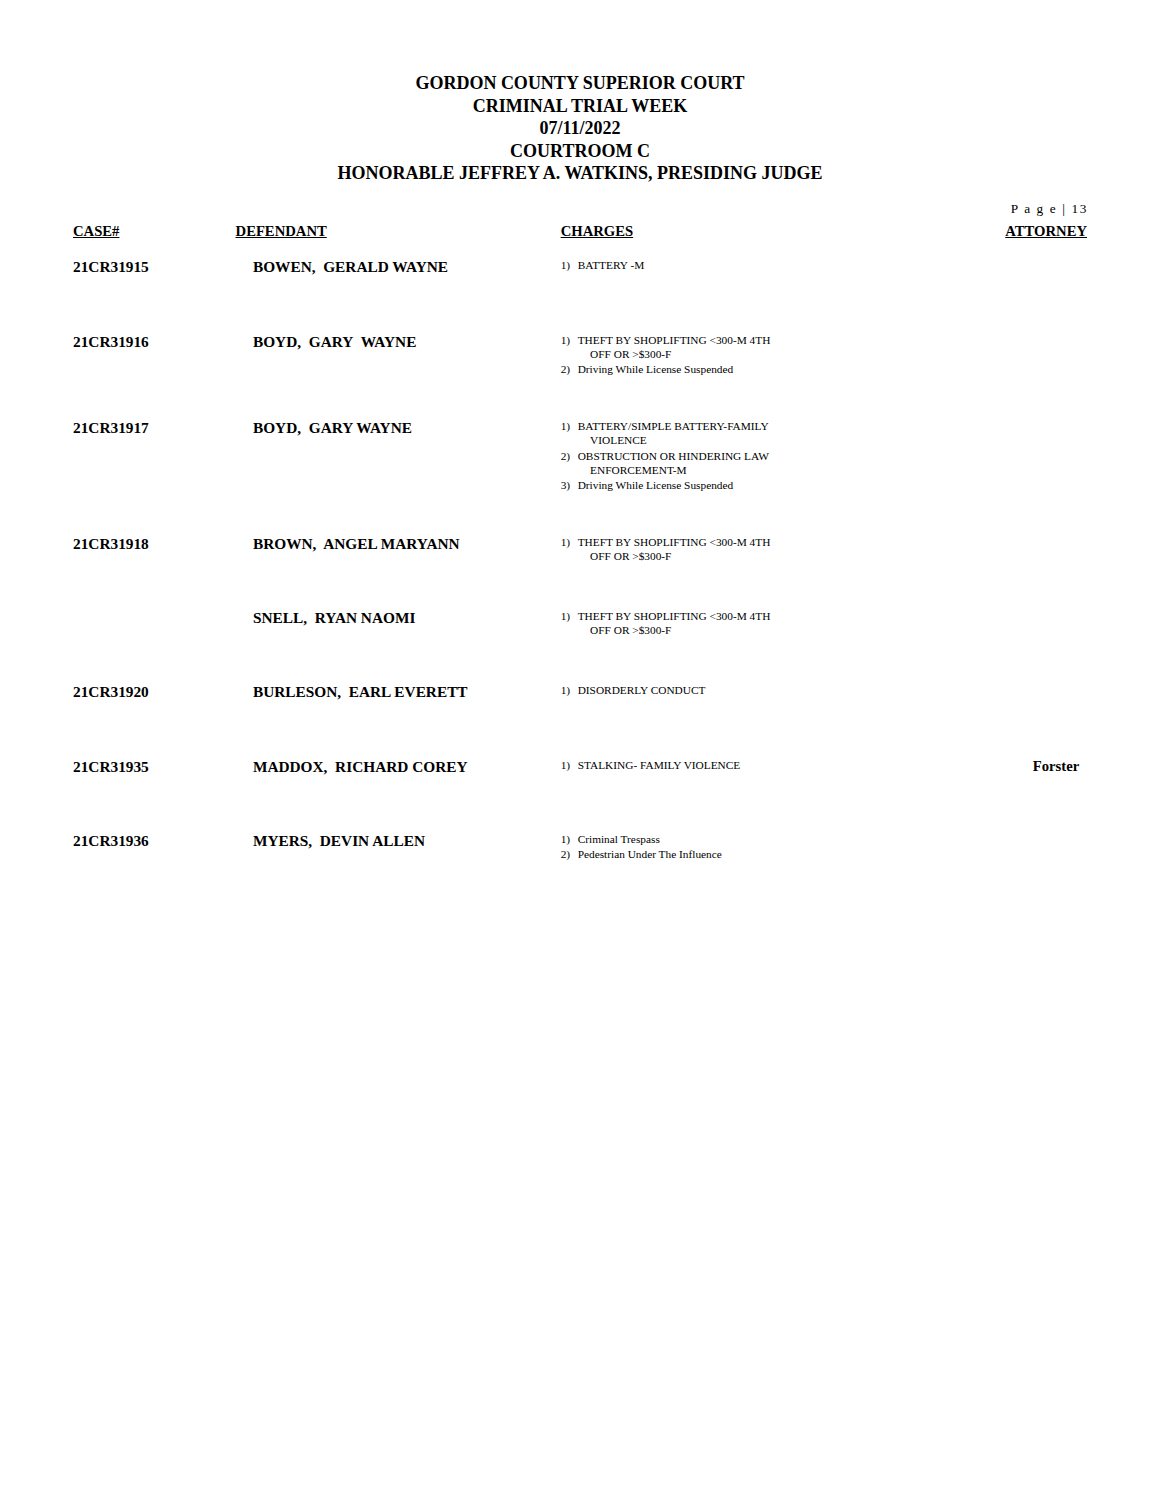GORDON COUNTY SUPERIOR COURT
CRIMINAL TRIAL WEEK
07/11/2022
COURTROOM C
HONORABLE JEFFREY A. WATKINS, PRESIDING JUDGE
P a g e | 13
| CASE# | DEFENDANT | CHARGES | ATTORNEY |
| --- | --- | --- | --- |
| 21CR31915 | BOWEN, GERALD WAYNE | BATTERY -M | |
| 21CR31916 | BOYD, GARY WAYNE | THEFT BY SHOPLIFTING <300-M 4TH OFF OR >$300-F Driving While License Suspended | |
| 21CR31917 | BOYD, GARY WAYNE | BATTERY/SIMPLE BATTERY-FAMILY VIOLENCE OBSTRUCTION OR HINDERING LAW ENFORCEMENT-M Driving While License Suspended | |
| 21CR31918 | BROWN, ANGEL MARYANN | THEFT BY SHOPLIFTING <300-M 4TH OFF OR >$300-F | |
| | SNELL, RYAN NAOMI | THEFT BY SHOPLIFTING <300-M 4TH OFF OR >$300-F | |
| 21CR31920 | BURLESON, EARL EVERETT | DISORDERLY CONDUCT | |
| 21CR31935 | MADDOX, RICHARD COREY | STALKING- FAMILY VIOLENCE | Forster |
| 21CR31936 | MYERS, DEVIN ALLEN | Criminal Trespass Pedestrian Under The Influence | |